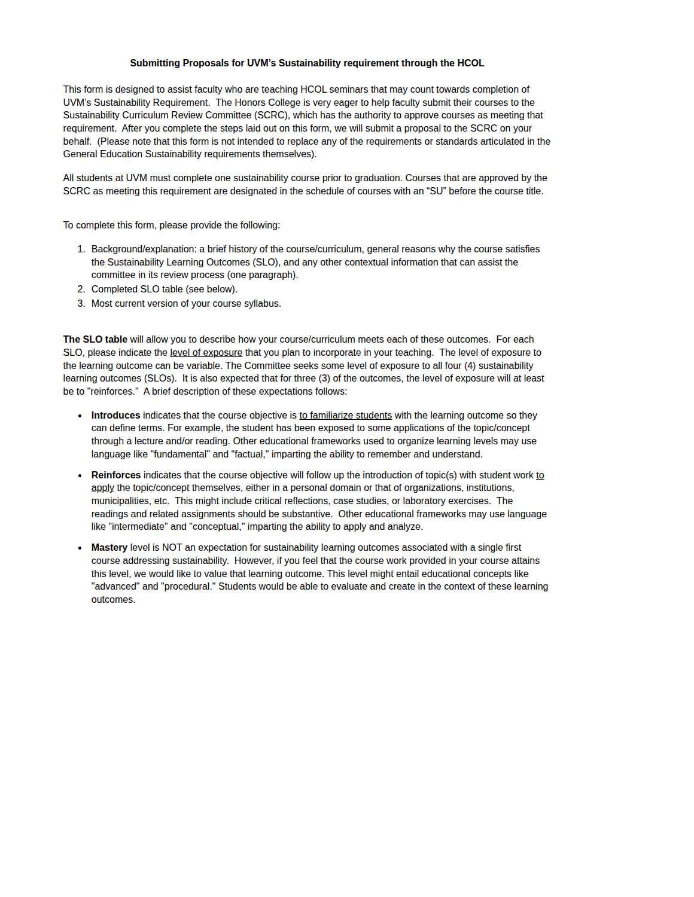Submitting Proposals for UVM’s Sustainability requirement through the HCOL
This form is designed to assist faculty who are teaching HCOL seminars that may count towards completion of UVM’s Sustainability Requirement. The Honors College is very eager to help faculty submit their courses to the Sustainability Curriculum Review Committee (SCRC), which has the authority to approve courses as meeting that requirement. After you complete the steps laid out on this form, we will submit a proposal to the SCRC on your behalf. (Please note that this form is not intended to replace any of the requirements or standards articulated in the General Education Sustainability requirements themselves).
All students at UVM must complete one sustainability course prior to graduation. Courses that are approved by the SCRC as meeting this requirement are designated in the schedule of courses with an “SU” before the course title.
To complete this form, please provide the following:
Background/explanation: a brief history of the course/curriculum, general reasons why the course satisfies the Sustainability Learning Outcomes (SLO), and any other contextual information that can assist the committee in its review process (one paragraph).
Completed SLO table (see below).
Most current version of your course syllabus.
The SLO table will allow you to describe how your course/curriculum meets each of these outcomes. For each SLO, please indicate the level of exposure that you plan to incorporate in your teaching. The level of exposure to the learning outcome can be variable. The Committee seeks some level of exposure to all four (4) sustainability learning outcomes (SLOs). It is also expected that for three (3) of the outcomes, the level of exposure will at least be to "reinforces." A brief description of these expectations follows:
Introduces indicates that the course objective is to familiarize students with the learning outcome so they can define terms. For example, the student has been exposed to some applications of the topic/concept through a lecture and/or reading. Other educational frameworks used to organize learning levels may use language like "fundamental" and "factual," imparting the ability to remember and understand.
Reinforces indicates that the course objective will follow up the introduction of topic(s) with student work to apply the topic/concept themselves, either in a personal domain or that of organizations, institutions, municipalities, etc. This might include critical reflections, case studies, or laboratory exercises. The readings and related assignments should be substantive. Other educational frameworks may use language like "intermediate" and "conceptual," imparting the ability to apply and analyze.
Mastery level is NOT an expectation for sustainability learning outcomes associated with a single first course addressing sustainability. However, if you feel that the course work provided in your course attains this level, we would like to value that learning outcome. This level might entail educational concepts like "advanced" and "procedural." Students would be able to evaluate and create in the context of these learning outcomes.